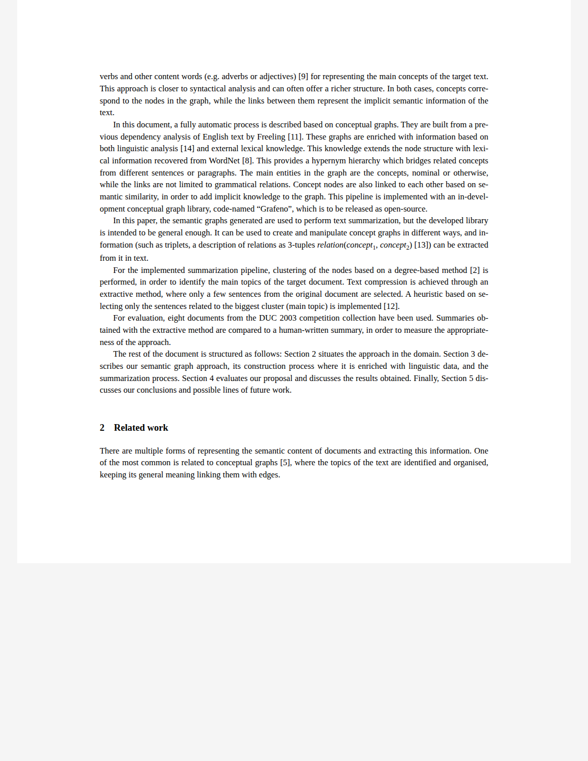verbs and other content words (e.g. adverbs or adjectives) [9] for representing the main concepts of the target text. This approach is closer to syntactical analysis and can often offer a richer structure. In both cases, concepts correspond to the nodes in the graph, while the links between them represent the implicit semantic information of the text.
In this document, a fully automatic process is described based on conceptual graphs. They are built from a previous dependency analysis of English text by Freeling [11]. These graphs are enriched with information based on both linguistic analysis [14] and external lexical knowledge. This knowledge extends the node structure with lexical information recovered from WordNet [8]. This provides a hypernym hierarchy which bridges related concepts from different sentences or paragraphs. The main entities in the graph are the concepts, nominal or otherwise, while the links are not limited to grammatical relations. Concept nodes are also linked to each other based on semantic similarity, in order to add implicit knowledge to the graph. This pipeline is implemented with an in-development conceptual graph library, code-named “Grafeno”, which is to be released as open-source.
In this paper, the semantic graphs generated are used to perform text summarization, but the developed library is intended to be general enough. It can be used to create and manipulate concept graphs in different ways, and information (such as triplets, a description of relations as 3-tuples relation(concept 1, concept 2) [13]) can be extracted from it in text.
For the implemented summarization pipeline, clustering of the nodes based on a degree-based method [2] is performed, in order to identify the main topics of the target document. Text compression is achieved through an extractive method, where only a few sentences from the original document are selected. A heuristic based on selecting only the sentences related to the biggest cluster (main topic) is implemented [12].
For evaluation, eight documents from the DUC 2003 competition collection have been used. Summaries obtained with the extractive method are compared to a human-written summary, in order to measure the appropriateness of the approach.
The rest of the document is structured as follows: Section 2 situates the approach in the domain. Section 3 describes our semantic graph approach, its construction process where it is enriched with linguistic data, and the summarization process. Section 4 evaluates our proposal and discusses the results obtained. Finally, Section 5 discusses our conclusions and possible lines of future work.
2 Related work
There are multiple forms of representing the semantic content of documents and extracting this information. One of the most common is related to conceptual graphs [5], where the topics of the text are identified and organised, keeping its general meaning linking them with edges.